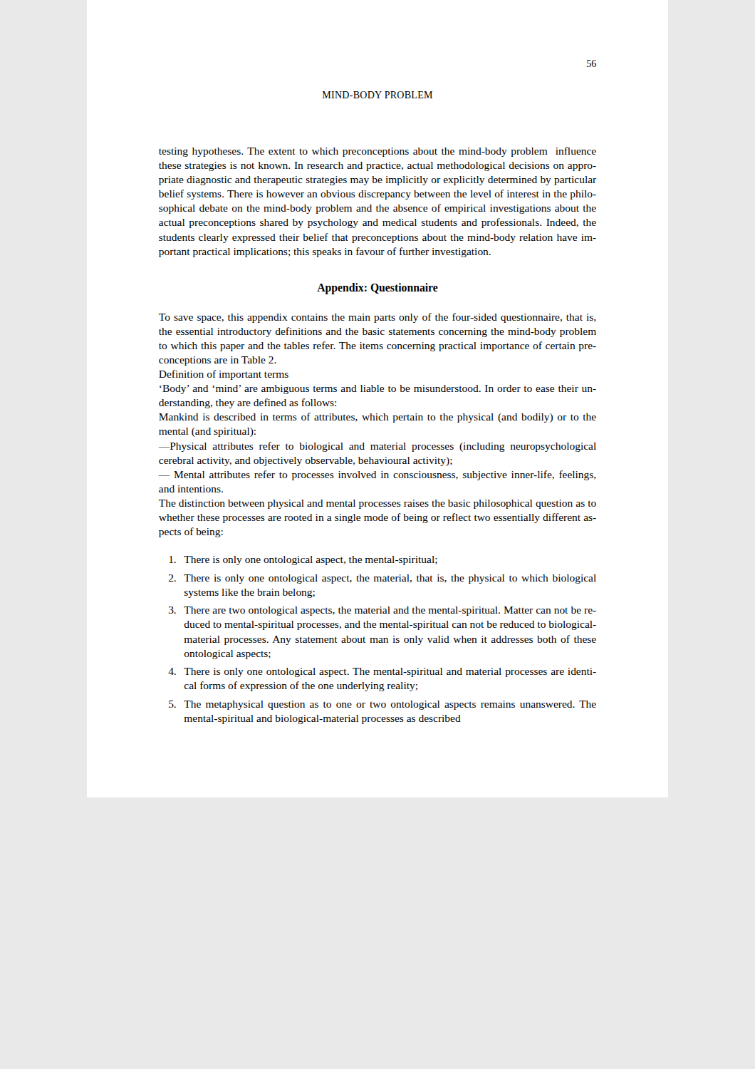56
MIND-BODY PROBLEM
testing hypotheses. The extent to which preconceptions about the mind-body problem influence these strategies is not known. In research and practice, actual methodological decisions on appropriate diagnostic and therapeutic strategies may be implicitly or explicitly determined by particular belief systems. There is however an obvious discrepancy between the level of interest in the philosophical debate on the mind-body problem and the absence of empirical investigations about the actual preconceptions shared by psychology and medical students and professionals. Indeed, the students clearly expressed their belief that preconceptions about the mind-body relation have important practical implications; this speaks in favour of further investigation.
Appendix: Questionnaire
To save space, this appendix contains the main parts only of the four-sided questionnaire, that is, the essential introductory definitions and the basic statements concerning the mind-body problem to which this paper and the tables refer. The items concerning practical importance of certain preconceptions are in Table 2.
Definition of important terms
‘Body’ and ‘mind’ are ambiguous terms and liable to be misunderstood. In order to ease their understanding, they are defined as follows:
Mankind is described in terms of attributes, which pertain to the physical (and bodily) or to the mental (and spiritual):
—Physical attributes refer to biological and material processes (including neuropsychological cerebral activity, and objectively observable, behavioural activity);
— Mental attributes refer to processes involved in consciousness, subjective inner-life, feelings, and intentions.
The distinction between physical and mental processes raises the basic philosophical question as to whether these processes are rooted in a single mode of being or reflect two essentially different aspects of being:
There is only one ontological aspect, the mental-spiritual;
There is only one ontological aspect, the material, that is, the physical to which biological systems like the brain belong;
There are two ontological aspects, the material and the mental-spiritual. Matter can not be reduced to mental-spiritual processes, and the mental-spiritual can not be reduced to biological-material processes. Any statement about man is only valid when it addresses both of these ontological aspects;
There is only one ontological aspect. The mental-spiritual and material processes are identical forms of expression of the one underlying reality;
The metaphysical question as to one or two ontological aspects remains unanswered. The mental-spiritual and biological-material processes as described